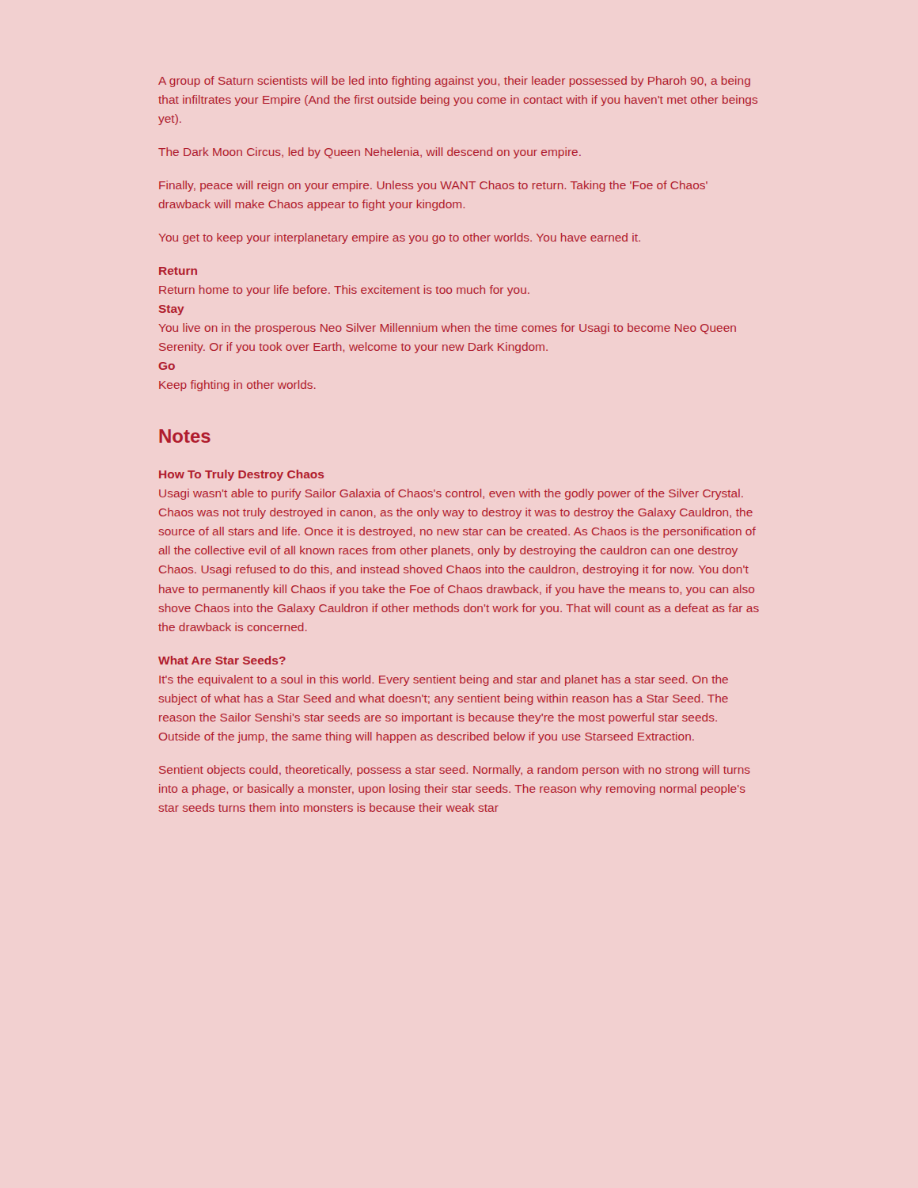A group of Saturn scientists will be led into fighting against you, their leader possessed by Pharoh 90, a being that infiltrates your Empire (And the first outside being you come in contact with if you haven't met other beings yet).
The Dark Moon Circus, led by Queen Nehelenia, will descend on your empire.
Finally, peace will reign on your empire. Unless you WANT Chaos to return. Taking the 'Foe of Chaos' drawback will make Chaos appear to fight your kingdom.
You get to keep your interplanetary empire as you go to other worlds. You have earned it.
Return
Return home to your life before. This excitement is too much for you.
Stay
You live on in the prosperous Neo Silver Millennium when the time comes for Usagi to become Neo Queen Serenity. Or if you took over Earth, welcome to your new Dark Kingdom.
Go
Keep fighting in other worlds.
Notes
How To Truly Destroy Chaos
Usagi wasn't able to purify Sailor Galaxia of Chaos's control, even with the godly power of the Silver Crystal. Chaos was not truly destroyed in canon, as the only way to destroy it was to destroy the Galaxy Cauldron, the source of all stars and life. Once it is destroyed, no new star can be created. As Chaos is the personification of all the collective evil of all known races from other planets, only by destroying the cauldron can one destroy Chaos. Usagi refused to do this, and instead shoved Chaos into the cauldron, destroying it for now. You don't have to permanently kill Chaos if you take the Foe of Chaos drawback, if you have the means to, you can also shove Chaos into the Galaxy Cauldron if other methods don't work for you. That will count as a defeat as far as the drawback is concerned.
What Are Star Seeds?
It's the equivalent to a soul in this world. Every sentient being and star and planet has a star seed. On the subject of what has a Star Seed and what doesn't; any sentient being within reason has a Star Seed. The reason the Sailor Senshi's star seeds are so important is because they're the most powerful star seeds. Outside of the jump, the same thing will happen as described below if you use Starseed Extraction.
Sentient objects could, theoretically, possess a star seed. Normally, a random person with no strong will turns into a phage, or basically a monster, upon losing their star seeds. The reason why removing normal people's star seeds turns them into monsters is because their weak star